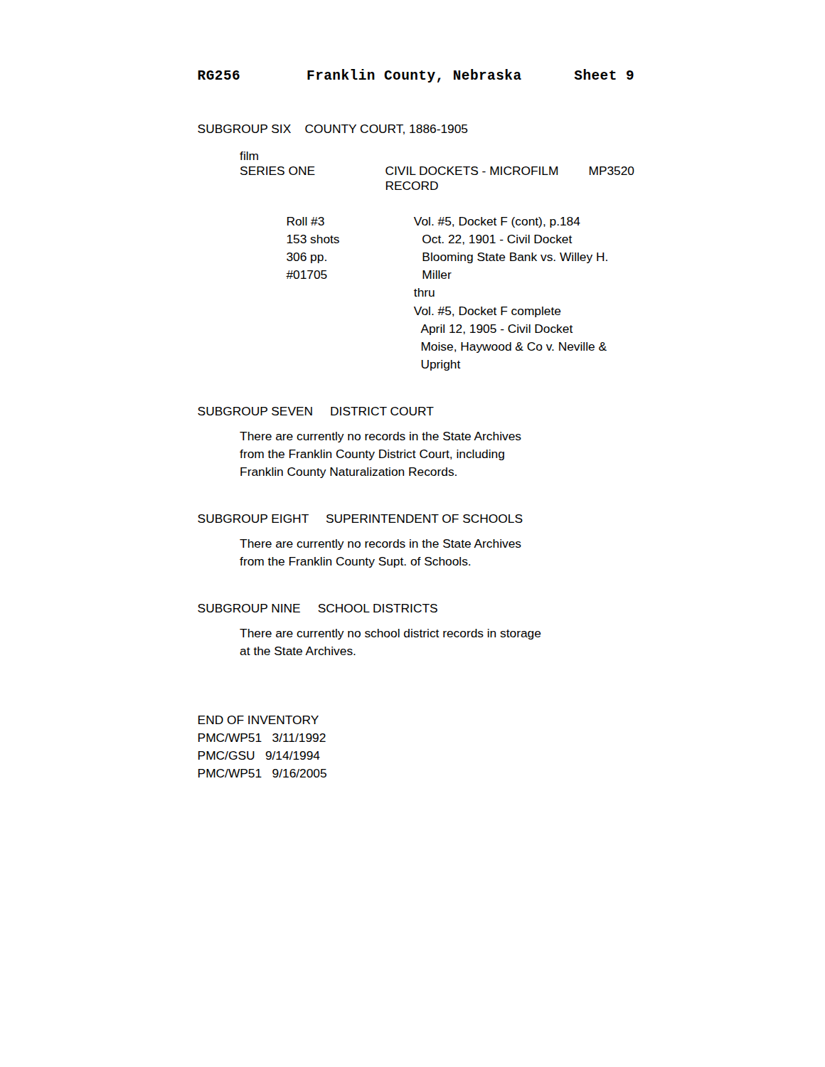RG256 Franklin County, Nebraska Sheet 9
SUBGROUP SIX COUNTY COURT, 1886-1905
film
SERIES ONE CIVIL DOCKETS - MICROFILM RECORD MP3520
Roll #3
153 shots
306 pp.
#01705
Vol. #5, Docket F (cont), p.184
Oct. 22, 1901 - Civil Docket
Blooming State Bank vs. Willey H. Miller
thru
Vol. #5, Docket F complete
April 12, 1905 - Civil Docket
Moise, Haywood & Co v. Neville & Upright
SUBGROUP SEVEN DISTRICT COURT
There are currently no records in the State Archives
from the Franklin County District Court, including
Franklin County Naturalization Records.
SUBGROUP EIGHT SUPERINTENDENT OF SCHOOLS
There are currently no records in the State Archives
from the Franklin County Supt. of Schools.
SUBGROUP NINE SCHOOL DISTRICTS
There are currently no school district records in storage
at the State Archives.
END OF INVENTORY
PMC/WP51 3/11/1992
PMC/GSU 9/14/1994
PMC/WP51 9/16/2005